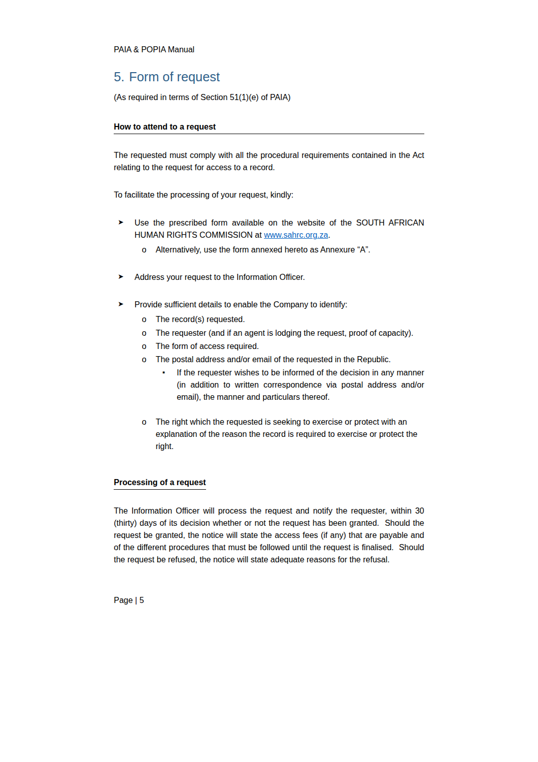PAIA & POPIA Manual
5. Form of request
(As required in terms of Section 51(1)(e) of PAIA)
How to attend to a request
The requested must comply with all the procedural requirements contained in the Act relating to the request for access to a record.
To facilitate the processing of your request, kindly:
Use the prescribed form available on the website of the SOUTH AFRICAN HUMAN RIGHTS COMMISSION at www.sahrc.org.za.
Alternatively, use the form annexed hereto as Annexure “A”.
Address your request to the Information Officer.
Provide sufficient details to enable the Company to identify:
The record(s) requested.
The requester (and if an agent is lodging the request, proof of capacity).
The form of access required.
The postal address and/or email of the requested in the Republic.
If the requester wishes to be informed of the decision in any manner (in addition to written correspondence via postal address and/or email), the manner and particulars thereof.
The right which the requested is seeking to exercise or protect with an explanation of the reason the record is required to exercise or protect the right.
Processing of a request
The Information Officer will process the request and notify the requester, within 30 (thirty) days of its decision whether or not the request has been granted. Should the request be granted, the notice will state the access fees (if any) that are payable and of the different procedures that must be followed until the request is finalised. Should the request be refused, the notice will state adequate reasons for the refusal.
Page | 5